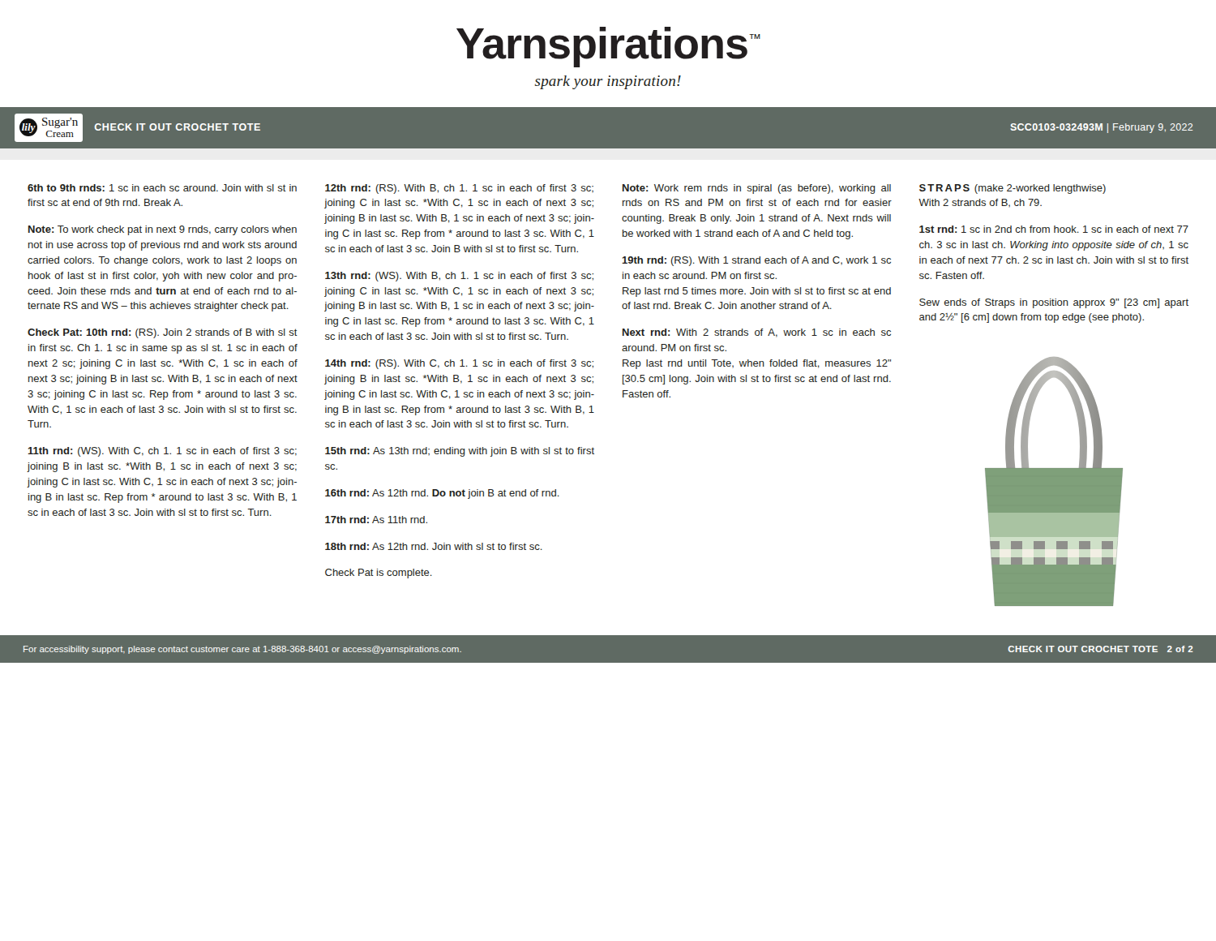Yarnspirations™
spark your inspiration!
lily Sugar'nCream
Check It Out Crochet Tote
SCC0103-032493M | February 9, 2022
6th to 9th rnds: 1 sc in each sc around. Join with sl st in first sc at end of 9th rnd. Break A.
Note: To work check pat in next 9 rnds, carry colors when not in use across top of previous rnd and work sts around carried colors. To change colors, work to last 2 loops on hook of last st in first color, yoh with new color and proceed. Join these rnds and turn at end of each rnd to alternate RS and WS – this achieves straighter check pat.
Check Pat: 10th rnd: (RS). Join 2 strands of B with sl st in first sc. Ch 1. 1 sc in same sp as sl st. 1 sc in each of next 2 sc; joining C in last sc. *With C, 1 sc in each of next 3 sc; joining B in last sc. With B, 1 sc in each of next 3 sc; joining C in last sc. Rep from * around to last 3 sc. With C, 1 sc in each of last 3 sc. Join with sl st to first sc. Turn.
11th rnd: (WS). With C, ch 1. 1 sc in each of first 3 sc; joining B in last sc. *With B, 1 sc in each of next 3 sc; joining C in last sc. With C, 1 sc in each of next 3 sc; joining B in last sc. Rep from * around to last 3 sc. With B, 1 sc in each of last 3 sc. Join with sl st to first sc. Turn.
12th rnd: (RS). With B, ch 1. 1 sc in each of first 3 sc; joining C in last sc. *With C, 1 sc in each of next 3 sc; joining B in last sc. With B, 1 sc in each of next 3 sc; joining C in last sc. Rep from * around to last 3 sc. With C, 1 sc in each of last 3 sc. Join B with sl st to first sc. Turn.
13th rnd: (WS). With B, ch 1. 1 sc in each of first 3 sc; joining C in last sc. *With C, 1 sc in each of next 3 sc; joining B in last sc. With B, 1 sc in each of next 3 sc; joining C in last sc. Rep from * around to last 3 sc. With C, 1 sc in each of last 3 sc. Join with sl st to first sc. Turn.
14th rnd: (RS). With C, ch 1. 1 sc in each of first 3 sc; joining B in last sc. *With B, 1 sc in each of next 3 sc; joining C in last sc. With C, 1 sc in each of next 3 sc; joining B in last sc. Rep from * around to last 3 sc. With B, 1 sc in each of last 3 sc. Join with sl st to first sc. Turn.
15th rnd: As 13th rnd; ending with join B with sl st to first sc.
16th rnd: As 12th rnd. Do not join B at end of rnd.
17th rnd: As 11th rnd.
18th rnd: As 12th rnd. Join with sl st to first sc.
Check Pat is complete.
Note: Work rem rnds in spiral (as before), working all rnds on RS and PM on first st of each rnd for easier counting. Break B only. Join 1 strand of A. Next rnds will be worked with 1 strand each of A and C held tog.
19th rnd: (RS). With 1 strand each of A and C, work 1 sc in each sc around. PM on first sc.
Rep last rnd 5 times more. Join with sl st to first sc at end of last rnd. Break C. Join another strand of A.
Next rnd: With 2 strands of A, work 1 sc in each sc around. PM on first sc.
Rep last rnd until Tote, when folded flat, measures 12" [30.5 cm] long. Join with sl st to first sc at end of last rnd. Fasten off.
STRAPS (make 2-worked lengthwise)
With 2 strands of B, ch 79.
1st rnd: 1 sc in 2nd ch from hook. 1 sc in each of next 77 ch. 3 sc in last ch. Working into opposite side of ch, 1 sc in each of next 77 ch. 2 sc in last ch. Join with sl st to first sc. Fasten off.
Sew ends of Straps in position approx 9" [23 cm] apart and 2½" [6 cm] down from top edge (see photo).
For accessibility support, please contact customer care at 1-888-368-8401 or access@yarnspirations.com.
CHECK IT OUT CROCHET TOTE 2 of 2